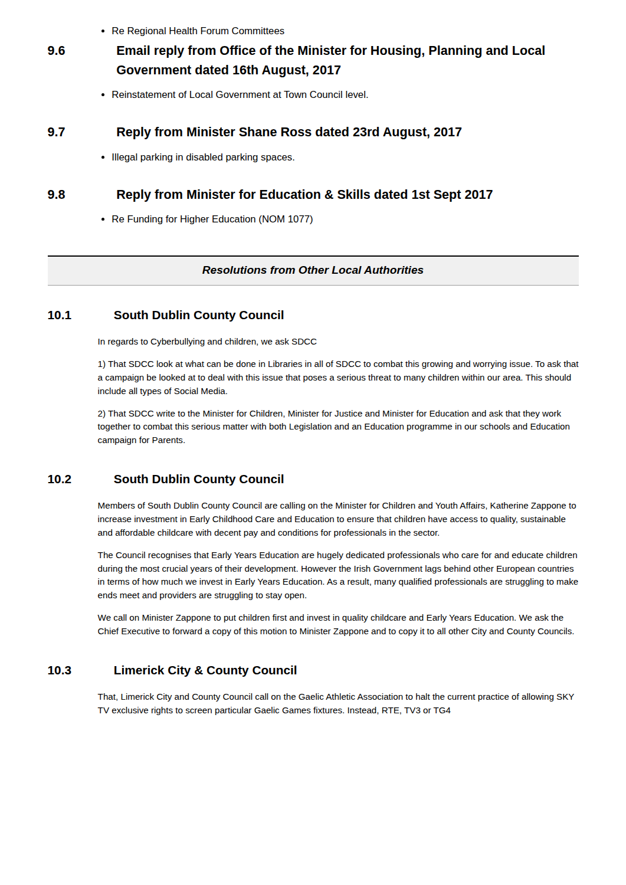Re Regional Health Forum Committees
9.6 Email reply from Office of the Minister for Housing, Planning and Local Government dated 16th August, 2017
Reinstatement of Local Government at Town Council level.
9.7 Reply from Minister Shane Ross dated 23rd August, 2017
Illegal parking in disabled parking spaces.
9.8 Reply from Minister for Education & Skills dated 1st Sept 2017
Re Funding for Higher Education (NOM 1077)
Resolutions from Other Local Authorities
10.1 South Dublin County Council
In regards to Cyberbullying and children, we ask SDCC
1) That SDCC look at what can be done in Libraries in all of SDCC to combat this growing and worrying issue. To ask that a campaign be looked at to deal with this issue that poses a serious threat to many children within our area. This should include all types of Social Media.
2) That SDCC write to the Minister for Children, Minister for Justice and Minister for Education and ask that they work together to combat this serious matter with both Legislation and an Education programme in our schools and Education campaign for Parents.
10.2 South Dublin County Council
Members of South Dublin County Council are calling on the Minister for Children and Youth Affairs, Katherine Zappone to increase investment in Early Childhood Care and Education to ensure that children have access to quality, sustainable and affordable childcare with decent pay and conditions for professionals in the sector.
The Council recognises that Early Years Education are hugely dedicated professionals who care for and educate children during the most crucial years of their development. However the Irish Government lags behind other European countries in terms of how much we invest in Early Years Education. As a result, many qualified professionals are struggling to make ends meet and providers are struggling to stay open.
We call on Minister Zappone to put children first and invest in quality childcare and Early Years Education. We ask the Chief Executive to forward a copy of this motion to Minister Zappone and to copy it to all other City and County Councils.
10.3 Limerick City & County Council
That, Limerick City and County Council call on the Gaelic Athletic Association to halt the current practice of allowing SKY TV exclusive rights to screen particular Gaelic Games fixtures. Instead, RTE, TV3 or TG4